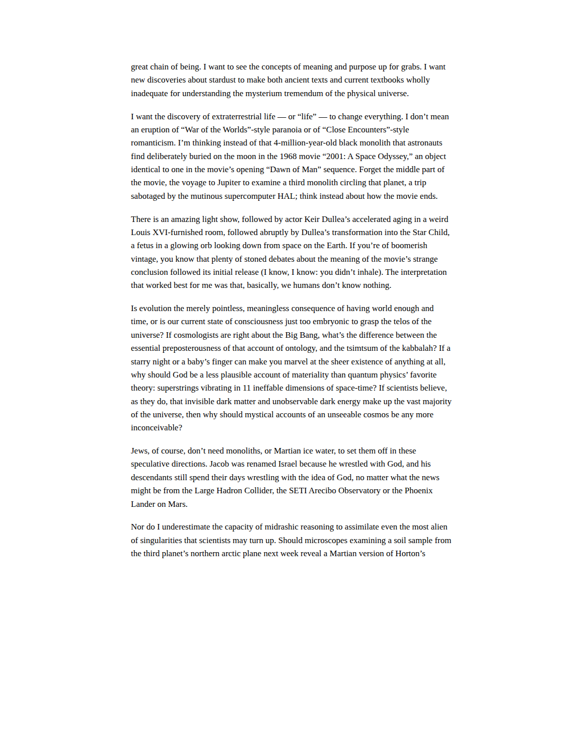great chain of being. I want to see the concepts of meaning and purpose up for grabs. I want new discoveries about stardust to make both ancient texts and current textbooks wholly inadequate for understanding the mysterium tremendum of the physical universe.
I want the discovery of extraterrestrial life — or “life” — to change everything. I don’t mean an eruption of “War of the Worlds”-style paranoia or of “Close Encounters”-style romanticism. I’m thinking instead of that 4-million-year-old black monolith that astronauts find deliberately buried on the moon in the 1968 movie “2001: A Space Odyssey,” an object identical to one in the movie’s opening “Dawn of Man” sequence. Forget the middle part of the movie, the voyage to Jupiter to examine a third monolith circling that planet, a trip sabotaged by the mutinous supercomputer HAL; think instead about how the movie ends.
There is an amazing light show, followed by actor Keir Dullea’s accelerated aging in a weird Louis XVI-furnished room, followed abruptly by Dullea’s transformation into the Star Child, a fetus in a glowing orb looking down from space on the Earth. If you’re of boomerish vintage, you know that plenty of stoned debates about the meaning of the movie’s strange conclusion followed its initial release (I know, I know: you didn’t inhale). The interpretation that worked best for me was that, basically, we humans don’t know nothing.
Is evolution the merely pointless, meaningless consequence of having world enough and time, or is our current state of consciousness just too embryonic to grasp the telos of the universe? If cosmologists are right about the Big Bang, what’s the difference between the essential preposterousness of that account of ontology, and the tsimtsum of the kabbalah? If a starry night or a baby’s finger can make you marvel at the sheer existence of anything at all, why should God be a less plausible account of materiality than quantum physics’ favorite theory: superstrings vibrating in 11 ineffable dimensions of space-time? If scientists believe, as they do, that invisible dark matter and unobservable dark energy make up the vast majority of the universe, then why should mystical accounts of an unseeable cosmos be any more inconceivable?
Jews, of course, don’t need monoliths, or Martian ice water, to set them off in these speculative directions. Jacob was renamed Israel because he wrestled with God, and his descendants still spend their days wrestling with the idea of God, no matter what the news might be from the Large Hadron Collider, the SETI Arecibo Observatory or the Phoenix Lander on Mars.
Nor do I underestimate the capacity of midrashic reasoning to assimilate even the most alien of singularities that scientists may turn up. Should microscopes examining a soil sample from the third planet’s northern arctic plane next week reveal a Martian version of Horton’s